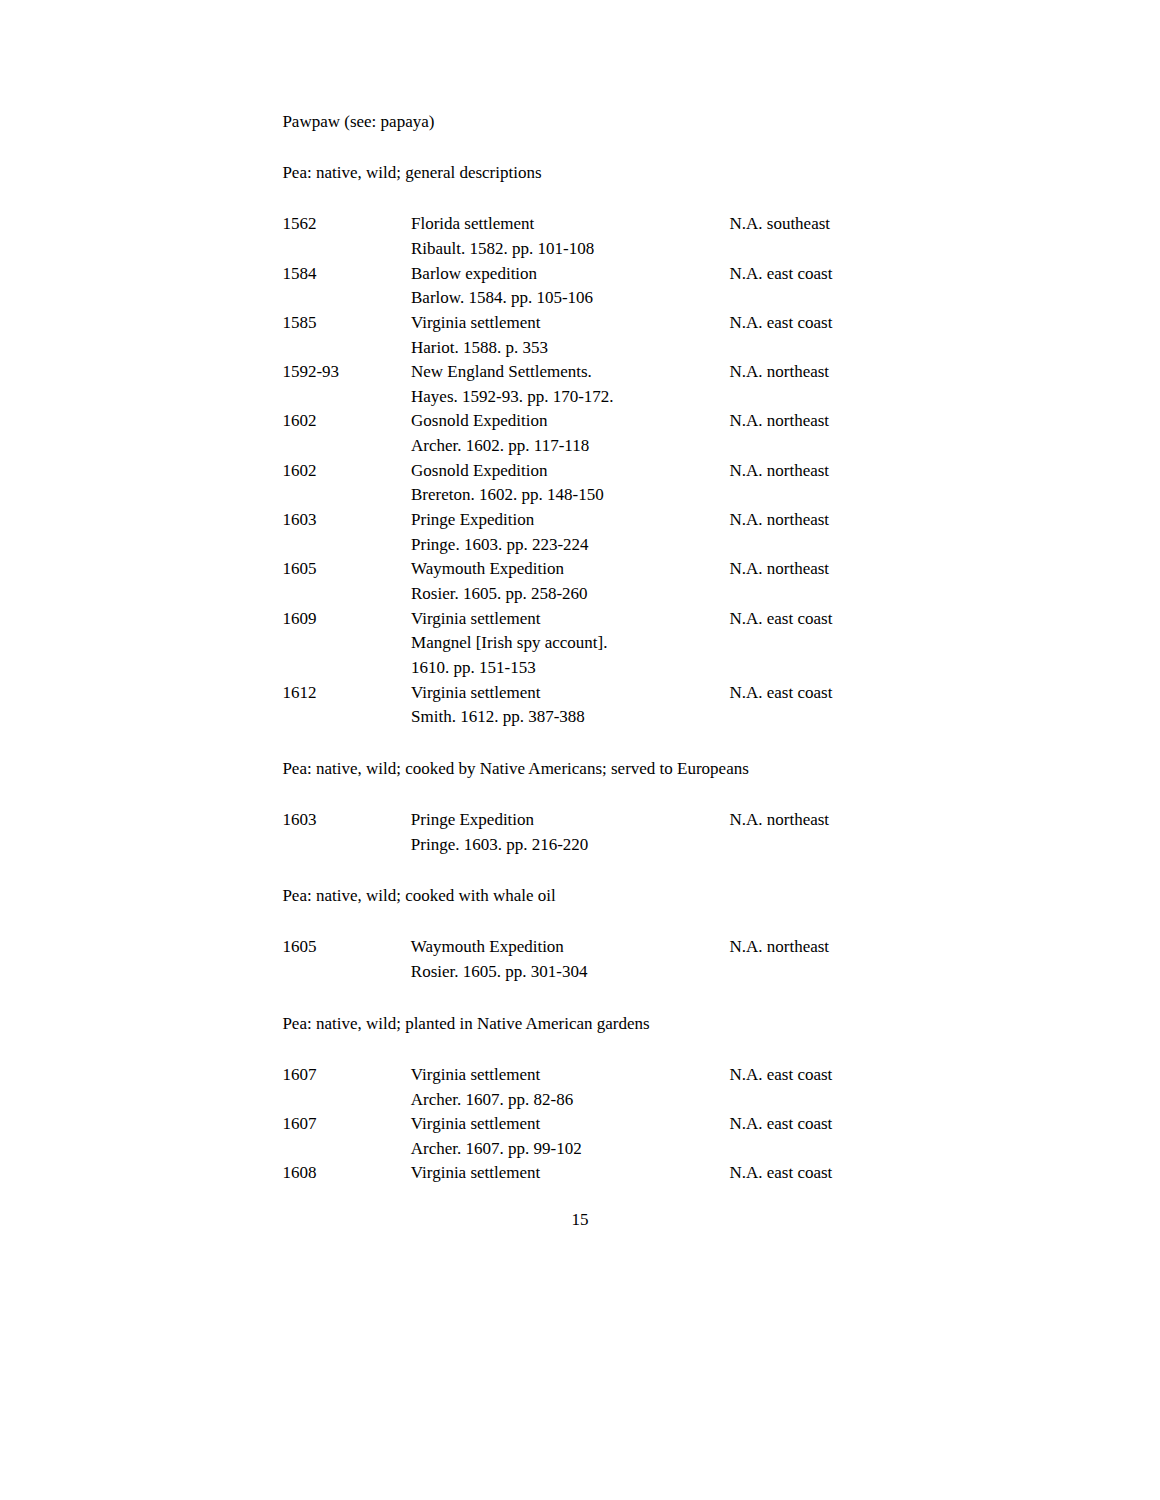Pawpaw (see: papaya)
Pea: native, wild; general descriptions
| 1562 | Florida settlement Ribault. 1582. pp. 101-108 | N.A. southeast |
| 1584 | Barlow expedition Barlow. 1584. pp. 105-106 | N.A. east coast |
| 1585 | Virginia settlement Hariot. 1588. p. 353 | N.A. east coast |
| 1592-93 | New England Settlements. Hayes. 1592-93. pp. 170-172. | N.A. northeast |
| 1602 | Gosnold Expedition Archer. 1602. pp. 117-118 | N.A. northeast |
| 1602 | Gosnold Expedition Brereton. 1602. pp. 148-150 | N.A. northeast |
| 1603 | Pringe Expedition Pringe. 1603. pp. 223-224 | N.A. northeast |
| 1605 | Waymouth Expedition Rosier. 1605. pp. 258-260 | N.A. northeast |
| 1609 | Virginia settlement Mangnel [Irish spy account]. 1610. pp. 151-153 | N.A. east coast |
| 1612 | Virginia settlement Smith. 1612. pp. 387-388 | N.A. east coast |
Pea: native, wild; cooked by Native Americans; served to Europeans
| 1603 | Pringe Expedition Pringe. 1603. pp. 216-220 | N.A. northeast |
Pea: native, wild; cooked with whale oil
| 1605 | Waymouth Expedition Rosier. 1605. pp. 301-304 | N.A. northeast |
Pea: native, wild; planted in Native American gardens
| 1607 | Virginia settlement Archer. 1607. pp. 82-86 | N.A. east coast |
| 1607 | Virginia settlement Archer. 1607. pp. 99-102 | N.A. east coast |
| 1608 | Virginia settlement | N.A. east coast |
15